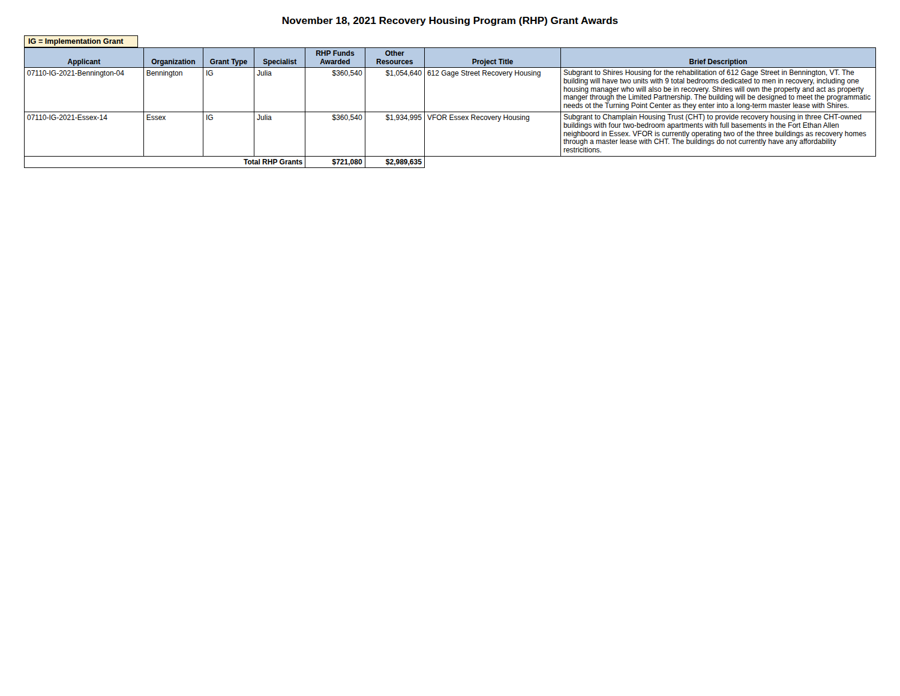November 18, 2021 Recovery Housing Program (RHP) Grant Awards
IG = Implementation Grant
| Applicant | Organization | Grant Type | Specialist | RHP Funds Awarded | Other Resources | Project Title | Brief Description |
| --- | --- | --- | --- | --- | --- | --- | --- |
| 07110-IG-2021-Bennington-04 | Bennington | IG | Julia | $360,540 | $1,054,640 | 612 Gage Street Recovery Housing | Subgrant to Shires Housing for the rehabilitation of 612 Gage Street in Bennington, VT. The building will have two units with 9 total bedrooms dedicated to men in recovery, including one housing manager who will also be in recovery. Shires will own the property and act as property manger through the Limited Partnership. The building will be designed to meet the programmatic needs ot the Turning Point Center as they enter into a long-term master lease with Shires. |
| 07110-IG-2021-Essex-14 | Essex | IG | Julia | $360,540 | $1,934,995 | VFOR Essex Recovery Housing | Subgrant to Champlain Housing Trust (CHT) to provide recovery housing in three CHT-owned buildings with four two-bedroom apartments with full basements in the Fort Ethan Allen neighboord in Essex. VFOR is currently operating two of the three buildings as recovery homes through a master lease with CHT. The buildings do not currently have any affordability restricitions. |
| Total RHP Grants | $721,080 | $2,989,635 | | |